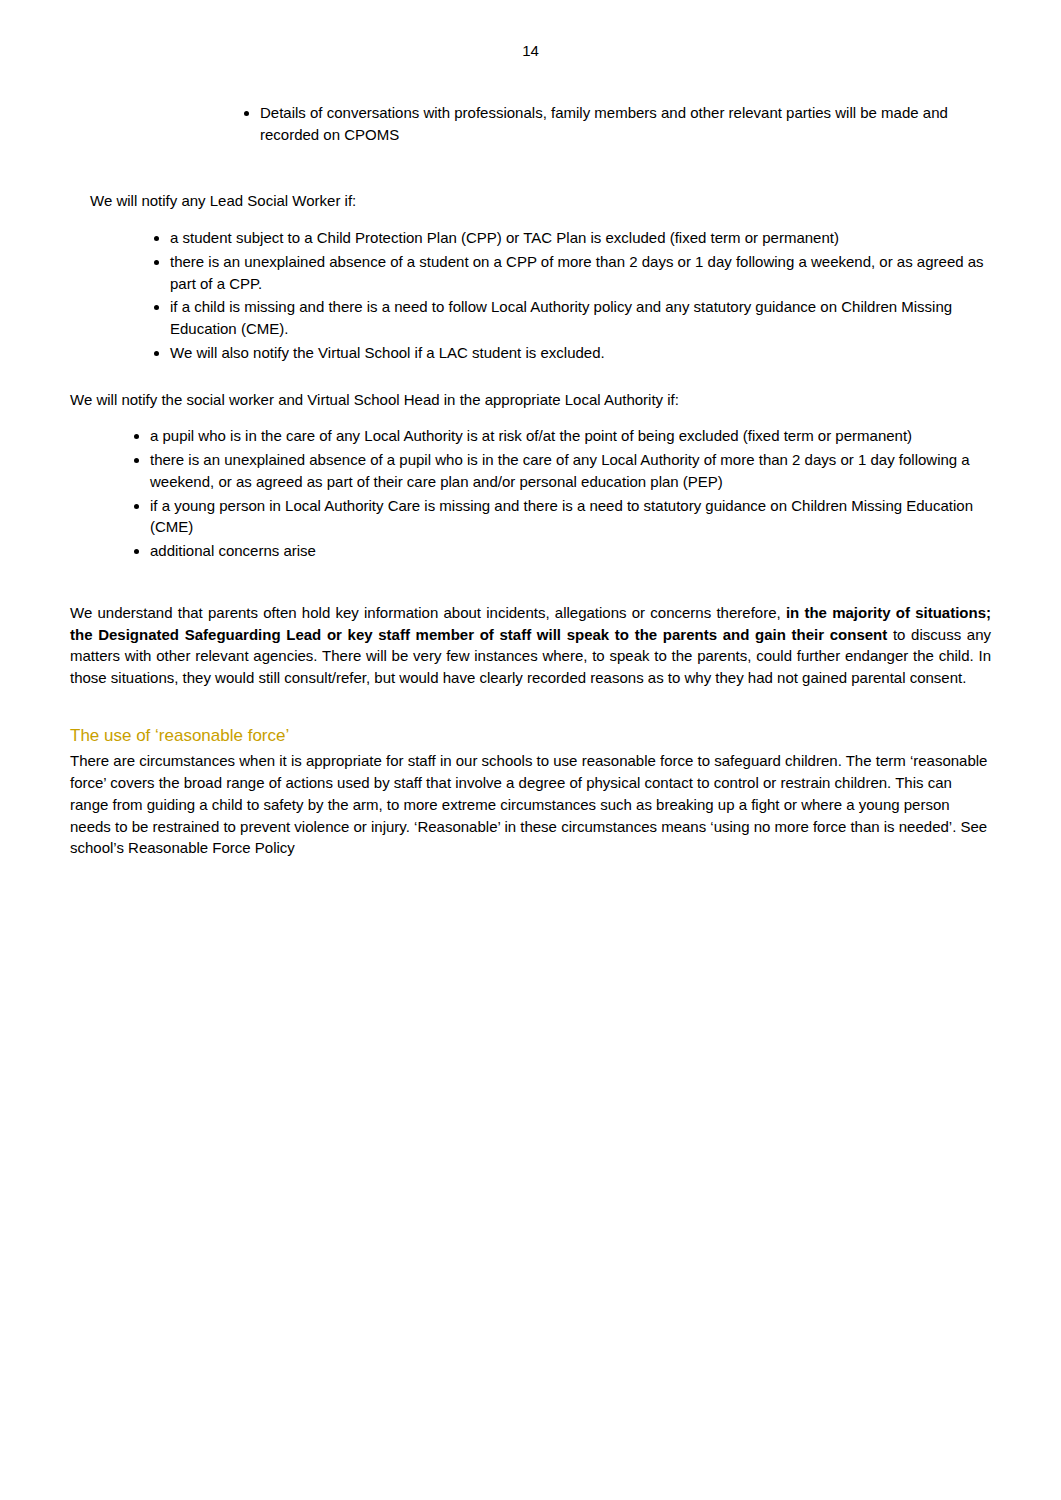14
Details of conversations with professionals, family members and other relevant parties will be made and recorded on CPOMS
We will notify any Lead Social Worker if:
a student subject to a Child Protection Plan (CPP) or TAC Plan is excluded (fixed term or permanent)
there is an unexplained absence of a student on a CPP of more than 2 days or 1 day following a weekend, or as agreed as part of a CPP.
if a child is missing and there is a need to follow Local Authority policy and any statutory guidance on Children Missing Education (CME).
We will also notify the Virtual School if a LAC student is excluded.
We will notify the social worker and Virtual School Head in the appropriate Local Authority if:
a pupil who is in the care of any Local Authority is at risk of/at the point of being excluded (fixed term or permanent)
there is an unexplained absence of a pupil who is in the care of any Local Authority of more than 2 days or 1 day following a weekend, or as agreed as part of their care plan and/or personal education plan (PEP)
if a young person in Local Authority Care is missing and there is a need to statutory guidance on Children Missing Education (CME)
additional concerns arise
We understand that parents often hold key information about incidents, allegations or concerns therefore, in the majority of situations; the Designated Safeguarding Lead or key staff member of staff will speak to the parents and gain their consent to discuss any matters with other relevant agencies. There will be very few instances where, to speak to the parents, could further endanger the child. In those situations, they would still consult/refer, but would have clearly recorded reasons as to why they had not gained parental consent.
The use of ‘reasonable force’
There are circumstances when it is appropriate for staff in our schools to use reasonable force to safeguard children. The term ‘reasonable force’ covers the broad range of actions used by staff that involve a degree of physical contact to control or restrain children. This can range from guiding a child to safety by the arm, to more extreme circumstances such as breaking up a fight or where a young person needs to be restrained to prevent violence or injury. ‘Reasonable’ in these circumstances means ‘using no more force than is needed’. See school’s Reasonable Force Policy